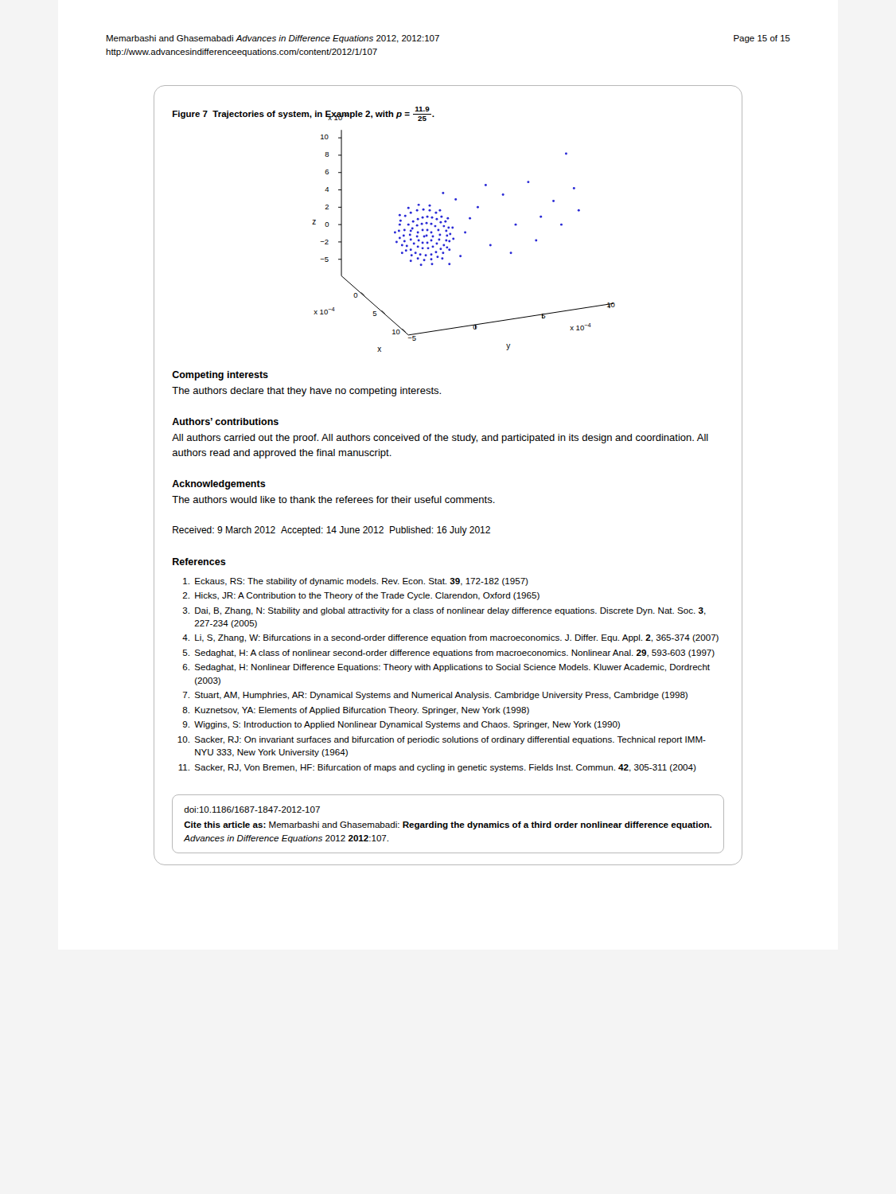Memarbashi and Ghasemabadi Advances in Difference Equations 2012, 2012:107
http://www.advancesindifferenceequations.com/content/2012/1/107
Page 15 of 15
z
10
8
6
4
2
0
−2
−5
x 10−4
0
5
10
x 10−4
x
−5
0
5
10
x 10−4
y
Figure 7 Trajectories of system, in Example 2, with p = 11.925.
Competing interests
The authors declare that they have no competing interests.
Authors’ contributions
All authors carried out the proof. All authors conceived of the study, and participated in its design and coordination. All authors read and approved the final manuscript.
Acknowledgements
The authors would like to thank the referees for their useful comments.
Received: 9 March 2012 Accepted: 14 June 2012 Published: 16 July 2012
References
Eckaus, RS: The stability of dynamic models. Rev. Econ. Stat. 39, 172-182 (1957)
Hicks, JR: A Contribution to the Theory of the Trade Cycle. Clarendon, Oxford (1965)
Dai, B, Zhang, N: Stability and global attractivity for a class of nonlinear delay difference equations. Discrete Dyn. Nat. Soc. 3, 227-234 (2005)
Li, S, Zhang, W: Bifurcations in a second-order difference equation from macroeconomics. J. Differ. Equ. Appl. 2, 365-374 (2007)
Sedaghat, H: A class of nonlinear second-order difference equations from macroeconomics. Nonlinear Anal. 29, 593-603 (1997)
Sedaghat, H: Nonlinear Difference Equations: Theory with Applications to Social Science Models. Kluwer Academic, Dordrecht (2003)
Stuart, AM, Humphries, AR: Dynamical Systems and Numerical Analysis. Cambridge University Press, Cambridge (1998)
Kuznetsov, YA: Elements of Applied Bifurcation Theory. Springer, New York (1998)
Wiggins, S: Introduction to Applied Nonlinear Dynamical Systems and Chaos. Springer, New York (1990)
Sacker, RJ: On invariant surfaces and bifurcation of periodic solutions of ordinary differential equations. Technical report IMM-NYU 333, New York University (1964)
Sacker, RJ, Von Bremen, HF: Bifurcation of maps and cycling in genetic systems. Fields Inst. Commun. 42, 305-311 (2004)
doi:10.1186/1687-1847-2012-107
Cite this article as: Memarbashi and Ghasemabadi: Regarding the dynamics of a third order nonlinear difference equation. Advances in Difference Equations 2012 2012:107.